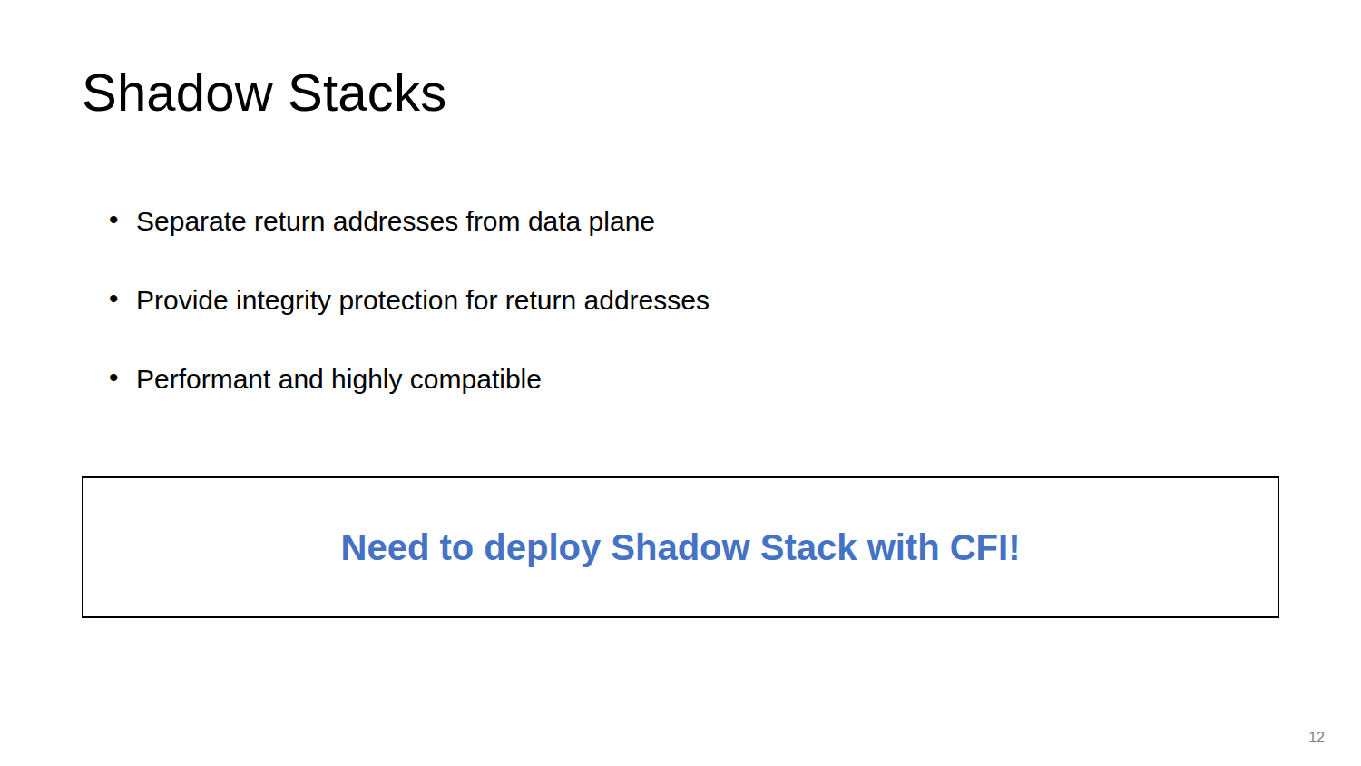Shadow Stacks
Separate return addresses from data plane
Provide integrity protection for return addresses
Performant and highly compatible
Need to deploy Shadow Stack with CFI!
12